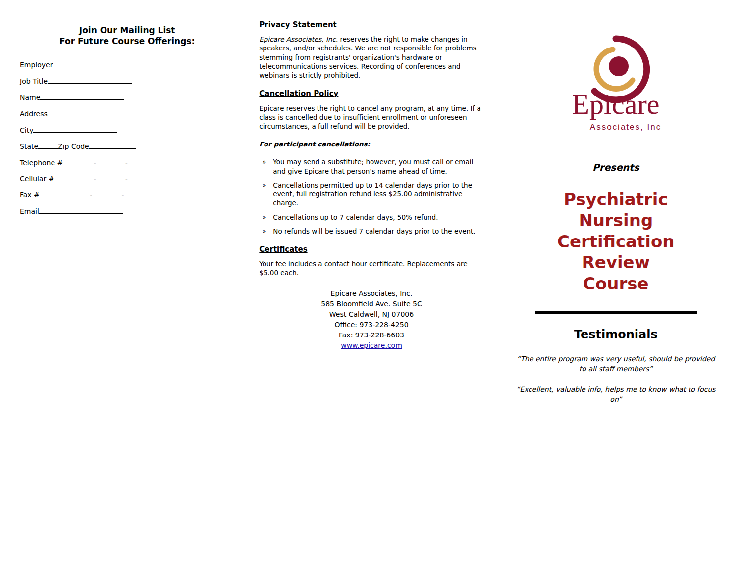Join Our Mailing List
For Future Course Offerings:
Employer
Job Title
Name
Address
City
State Zip Code
Telephone # - -
Cellular # - -
Fax # - -
Email
Privacy Statement
Epicare Associates, Inc. reserves the right to make changes in speakers, and/or schedules. We are not responsible for problems stemming from registrants' organization's hardware or telecommunications services. Recording of conferences and webinars is strictly prohibited.
Cancellation Policy
Epicare reserves the right to cancel any program, at any time. If a class is cancelled due to insufficient enrollment or unforeseen circumstances, a full refund will be provided.
For participant cancellations:
You may send a substitute; however, you must call or email and give Epicare that person’s name ahead of time.
Cancellations permitted up to 14 calendar days prior to the event, full registration refund less $25.00 administrative charge.
Cancellations up to 7 calendar days, 50% refund.
No refunds will be issued 7 calendar days prior to the event.
Certificates
Your fee includes a contact hour certificate. Replacements are $5.00 each.
Epicare Associates, Inc.
585 Bloomfield Ave. Suite 5C
West Caldwell, NJ 07006
Office: 973-228-4250
Fax: 973-228-6603
www.epicare.com
Epicare Associates, Inc
Presents
Psychiatric
Nursing
Certification
Review
Course
Testimonials
“The entire program was very useful, should be provided to all staff members”
“Excellent, valuable info, helps me to know what to focus on”